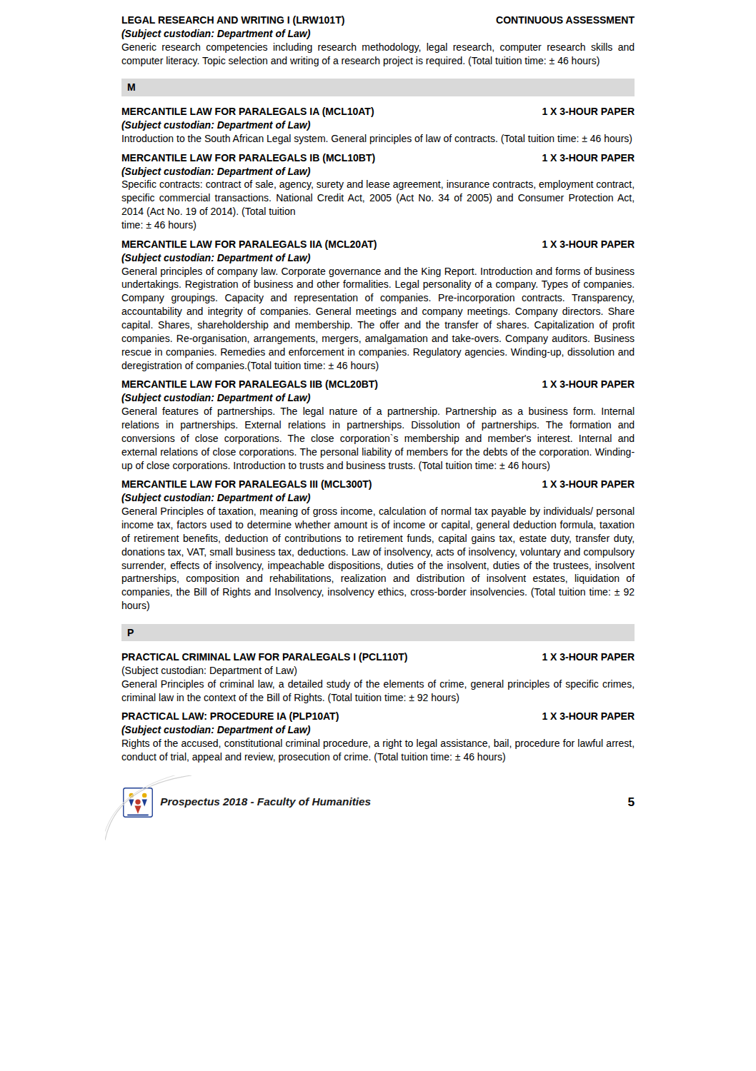LEGAL RESEARCH AND WRITING I (LRW101T) CONTINUOUS ASSESSMENT
(Subject custodian: Department of Law)
Generic research competencies including research methodology, legal research, computer research skills and computer literacy. Topic selection and writing of a research project is required. (Total tuition time: ± 46 hours)
M
MERCANTILE LAW FOR PARALEGALS IA (MCL10AT) 1 X 3-HOUR PAPER
(Subject custodian: Department of Law)
Introduction to the South African Legal system. General principles of law of contracts. (Total tuition time: ± 46 hours)
MERCANTILE LAW FOR PARALEGALS IB (MCL10BT) 1 X 3-HOUR PAPER
(Subject custodian: Department of Law)
Specific contracts: contract of sale, agency, surety and lease agreement, insurance contracts, employment contract, specific commercial transactions. National Credit Act, 2005 (Act No. 34 of 2005) and Consumer Protection Act, 2014 (Act No. 19 of 2014). (Total tuition
time: ± 46 hours)
MERCANTILE LAW FOR PARALEGALS IIA (MCL20AT) 1 X 3-HOUR PAPER
(Subject custodian: Department of Law)
General principles of company law. Corporate governance and the King Report. Introduction and forms of business undertakings. Registration of business and other formalities. Legal personality of a company. Types of companies. Company groupings. Capacity and representation of companies. Pre-incorporation contracts. Transparency, accountability and integrity of companies. General meetings and company meetings. Company directors. Share capital. Shares, shareholdership and membership. The offer and the transfer of shares. Capitalization of profit companies. Re-organisation, arrangements, mergers, amalgamation and take-overs. Company auditors. Business rescue in companies. Remedies and enforcement in companies. Regulatory agencies. Winding-up, dissolution and deregistration of companies.(Total tuition time: ± 46 hours)
MERCANTILE LAW FOR PARALEGALS IIB (MCL20BT) 1 X 3-HOUR PAPER
(Subject custodian: Department of Law)
General features of partnerships. The legal nature of a partnership. Partnership as a business form. Internal relations in partnerships. External relations in partnerships. Dissolution of partnerships. The formation and conversions of close corporations. The close corporation`s membership and member's interest. Internal and external relations of close corporations. The personal liability of members for the debts of the corporation. Winding-up of close corporations. Introduction to trusts and business trusts. (Total tuition time: ± 46 hours)
MERCANTILE LAW FOR PARALEGALS III (MCL300T) 1 X 3-HOUR PAPER
(Subject custodian: Department of Law)
General Principles of taxation, meaning of gross income, calculation of normal tax payable by individuals/ personal income tax, factors used to determine whether amount is of income or capital, general deduction formula, taxation of retirement benefits, deduction of contributions to retirement funds, capital gains tax, estate duty, transfer duty, donations tax, VAT, small business tax, deductions. Law of insolvency, acts of insolvency, voluntary and compulsory surrender, effects of insolvency, impeachable dispositions, duties of the insolvent, duties of the trustees, insolvent partnerships, composition and rehabilitations, realization and distribution of insolvent estates, liquidation of companies, the Bill of Rights and Insolvency, insolvency ethics, cross-border insolvencies. (Total tuition time: ± 92 hours)
P
PRACTICAL CRIMINAL LAW FOR PARALEGALS I (PCL110T) 1 X 3-HOUR PAPER
(Subject custodian: Department of Law)
General Principles of criminal law, a detailed study of the elements of crime, general principles of specific crimes, criminal law in the context of the Bill of Rights. (Total tuition time: ± 92 hours)
PRACTICAL LAW: PROCEDURE IA (PLP10AT) 1 X 3-HOUR PAPER
(Subject custodian: Department of Law)
Rights of the accused, constitutional criminal procedure, a right to legal assistance, bail, procedure for lawful arrest, conduct of trial, appeal and review, prosecution of crime. (Total tuition time: ± 46 hours)
Prospectus 2018 - Faculty of Humanities
5